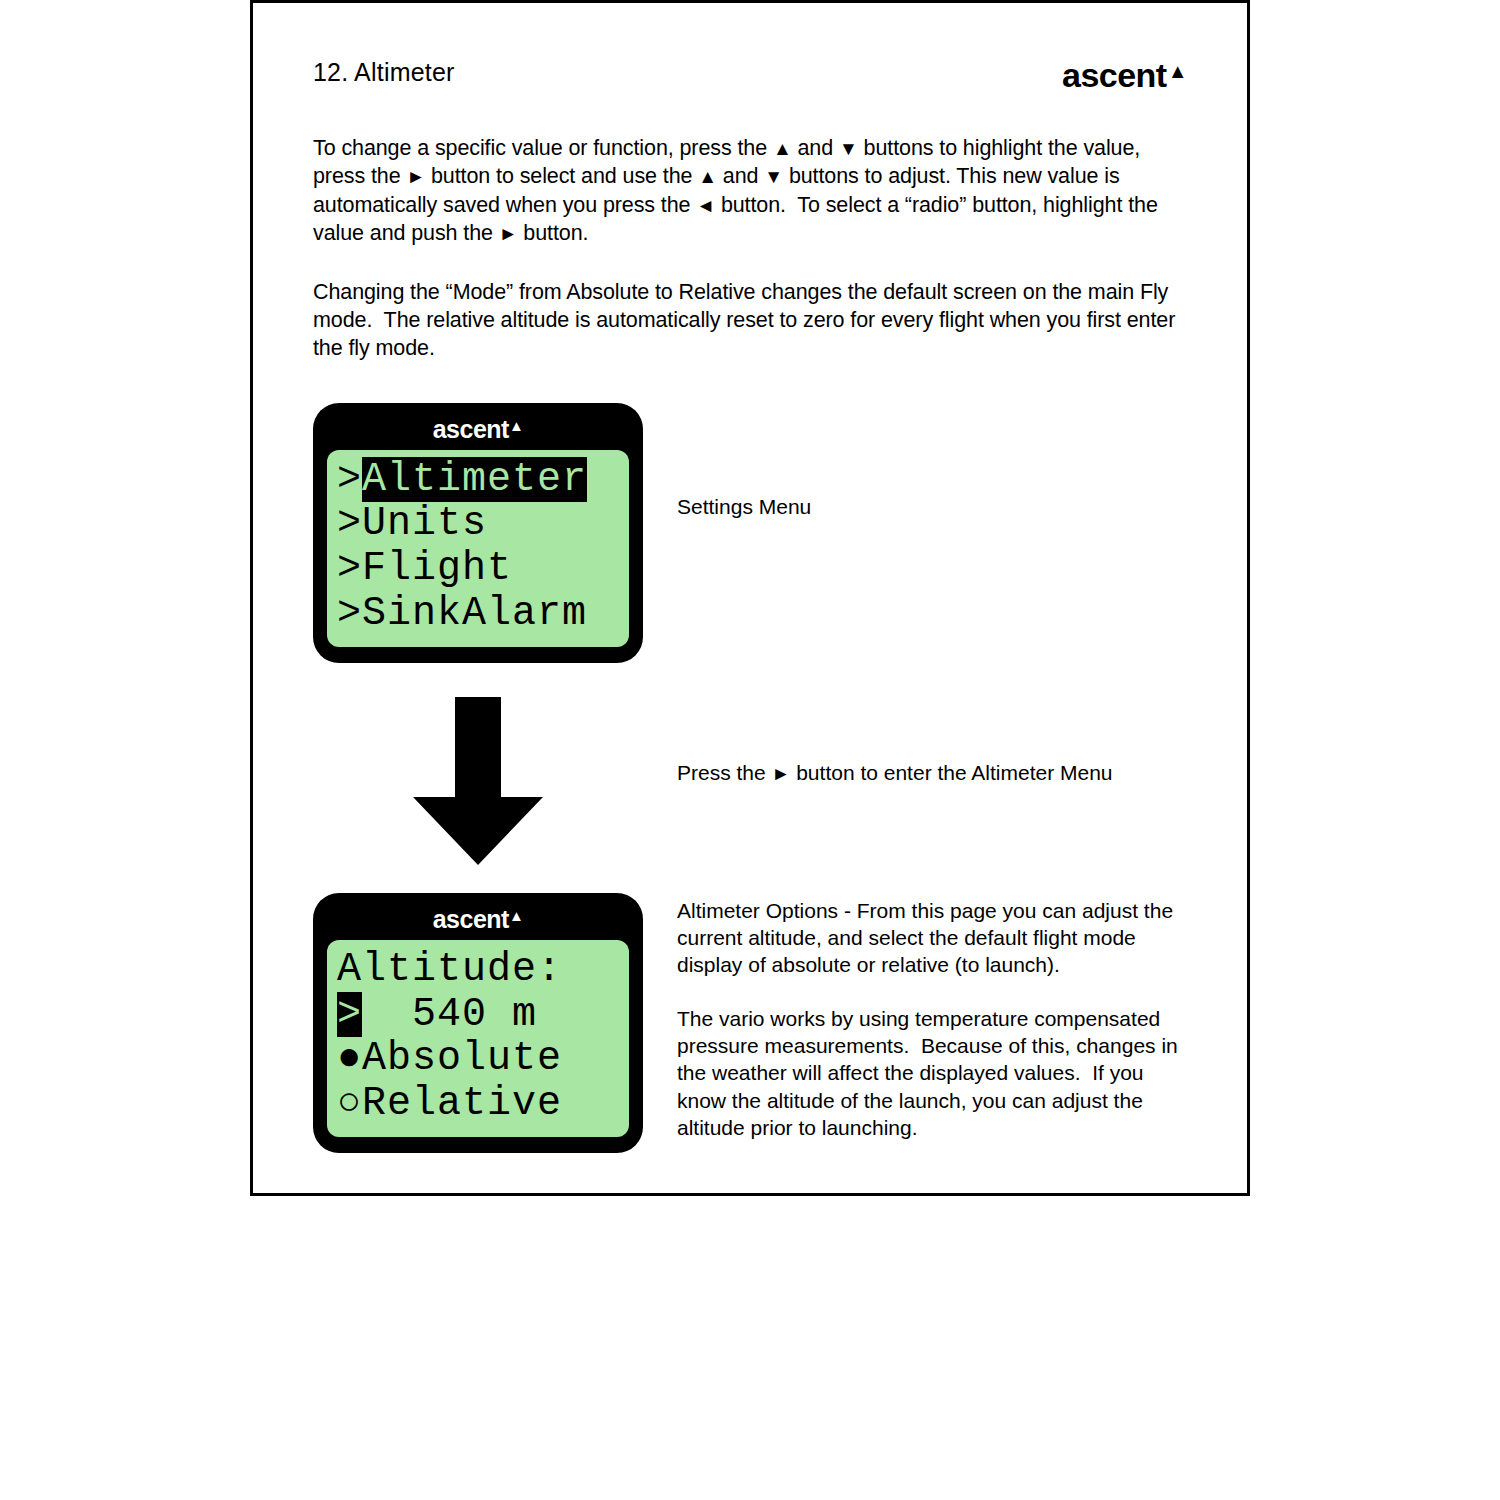12. Altimeter
ascent▲
To change a specific value or function, press the ▲ and ▼ buttons to highlight the value, press the ► button to select and use the ▲ and ▼ buttons to adjust. This new value is automatically saved when you press the ◄ button. To select a “radio” button, highlight the value and push the ► button.
Changing the “Mode” from Absolute to Relative changes the default screen on the main Fly mode. The relative altitude is automatically reset to zero for every flight when you first enter the fly mode.
ascent▲
>Altimeter
>Units
>Flight
>SinkAlarm
Settings Menu
Press the ► button to enter the Altimeter Menu
ascent▲
Altitude:
> 540 m
●Absolute
○Relative
Altimeter Options - From this page you can adjust the current altitude, and select the default flight mode display of absolute or relative (to launch).
The vario works by using temperature compensated pressure measurements. Because of this, changes in the weather will affect the displayed values. If you know the altitude of the launch, you can adjust the altitude prior to launching.